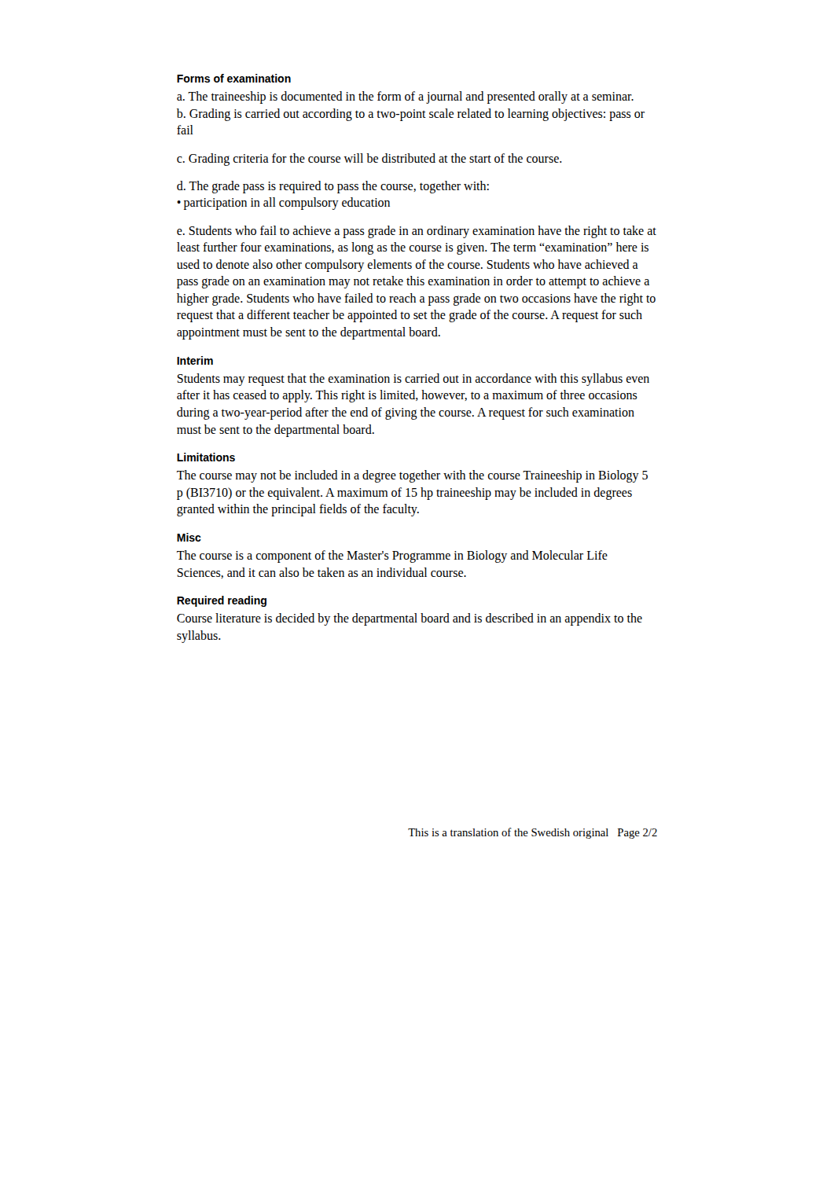Forms of examination
a. The traineeship is documented in the form of a journal and presented orally at a seminar.
b. Grading is carried out according to a two-point scale related to learning objectives: pass or fail
c. Grading criteria for the course will be distributed at the start of the course.
d. The grade pass is required to pass the course, together with:
• participation in all compulsory education
e. Students who fail to achieve a pass grade in an ordinary examination have the right to take at least further four examinations, as long as the course is given. The term “examination” here is used to denote also other compulsory elements of the course. Students who have achieved a pass grade on an examination may not retake this examination in order to attempt to achieve a higher grade. Students who have failed to reach a pass grade on two occasions have the right to request that a different teacher be appointed to set the grade of the course. A request for such appointment must be sent to the departmental board.
Interim
Students may request that the examination is carried out in accordance with this syllabus even after it has ceased to apply. This right is limited, however, to a maximum of three occasions during a two-year-period after the end of giving the course. A request for such examination must be sent to the departmental board.
Limitations
The course may not be included in a degree together with the course Traineeship in Biology 5 p (BI3710) or the equivalent. A maximum of 15 hp traineeship may be included in degrees granted within the principal fields of the faculty.
Misc
The course is a component of the Master's Programme in Biology and Molecular Life Sciences, and it can also be taken as an individual course.
Required reading
Course literature is decided by the departmental board and is described in an appendix to the syllabus.
This is a translation of the Swedish original Page 2/2